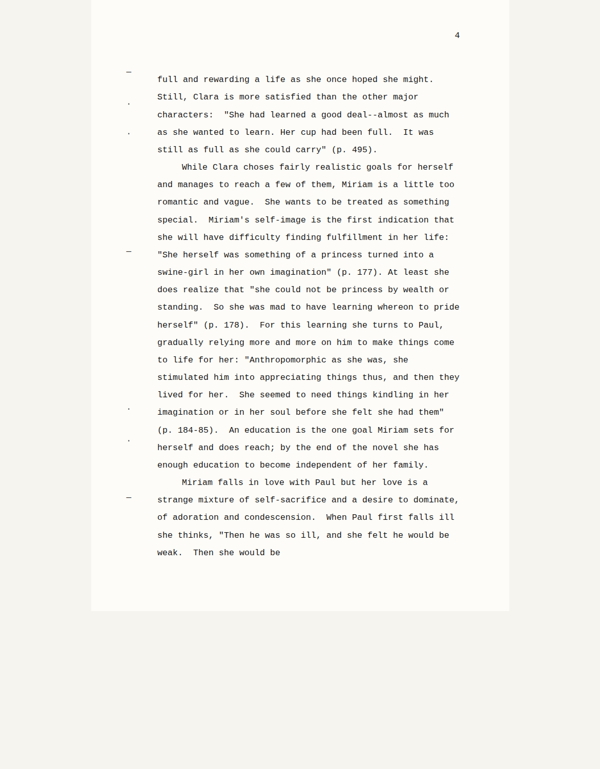4
— · · — · · —
full and rewarding a life as she once hoped she might. Still, Clara is more satisfied than the other major characters: "She had learned a good deal--almost as much as she wanted to learn. Her cup had been full. It was still as full as she could carry" (p. 495).
While Clara choses fairly realistic goals for herself and manages to reach a few of them, Miriam is a little too romantic and vague. She wants to be treated as something special. Miriam's self-image is the first indication that she will have difficulty finding fulfillment in her life: "She herself was something of a princess turned into a swine-girl in her own imagination" (p. 177). At least she does realize that "she could not be princess by wealth or standing. So she was mad to have learning whereon to pride herself" (p. 178). For this learning she turns to Paul, gradually relying more and more on him to make things come to life for her: "Anthropomorphic as she was, she stimulated him into appreciating things thus, and then they lived for her. She seemed to need things kindling in her imagination or in her soul before she felt she had them" (p. 184-85). An education is the one goal Miriam sets for herself and does reach; by the end of the novel she has enough education to become independent of her family.
Miriam falls in love with Paul but her love is a strange mixture of self-sacrifice and a desire to dominate, of adoration and condescension. When Paul first falls ill she thinks, "Then he was so ill, and she felt he would be weak. Then she would be